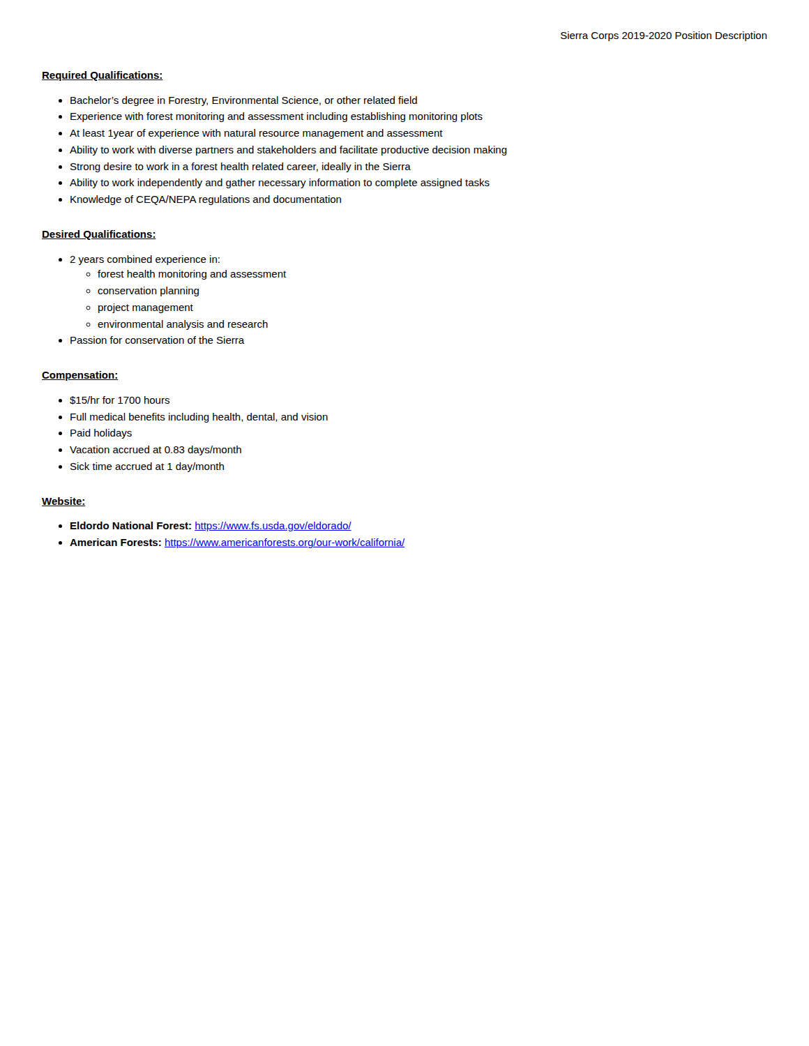Sierra Corps 2019-2020 Position Description
Required Qualifications:
Bachelor’s degree in Forestry, Environmental Science, or other related field
Experience with forest monitoring and assessment including establishing monitoring plots
At least 1year of experience with natural resource management and assessment
Ability to work with diverse partners and stakeholders and facilitate productive decision making
Strong desire to work in a forest health related career, ideally in the Sierra
Ability to work independently and gather necessary information to complete assigned tasks
Knowledge of CEQA/NEPA regulations and documentation
Desired Qualifications:
2 years combined experience in:
forest health monitoring and assessment
conservation planning
project management
environmental analysis and research
Passion for conservation of the Sierra
Compensation:
$15/hr for 1700 hours
Full medical benefits including health, dental, and vision
Paid holidays
Vacation accrued at 0.83 days/month
Sick time accrued at 1 day/month
Website:
Eldordo National Forest: https://www.fs.usda.gov/eldorado/
American Forests: https://www.americanforests.org/our-work/california/